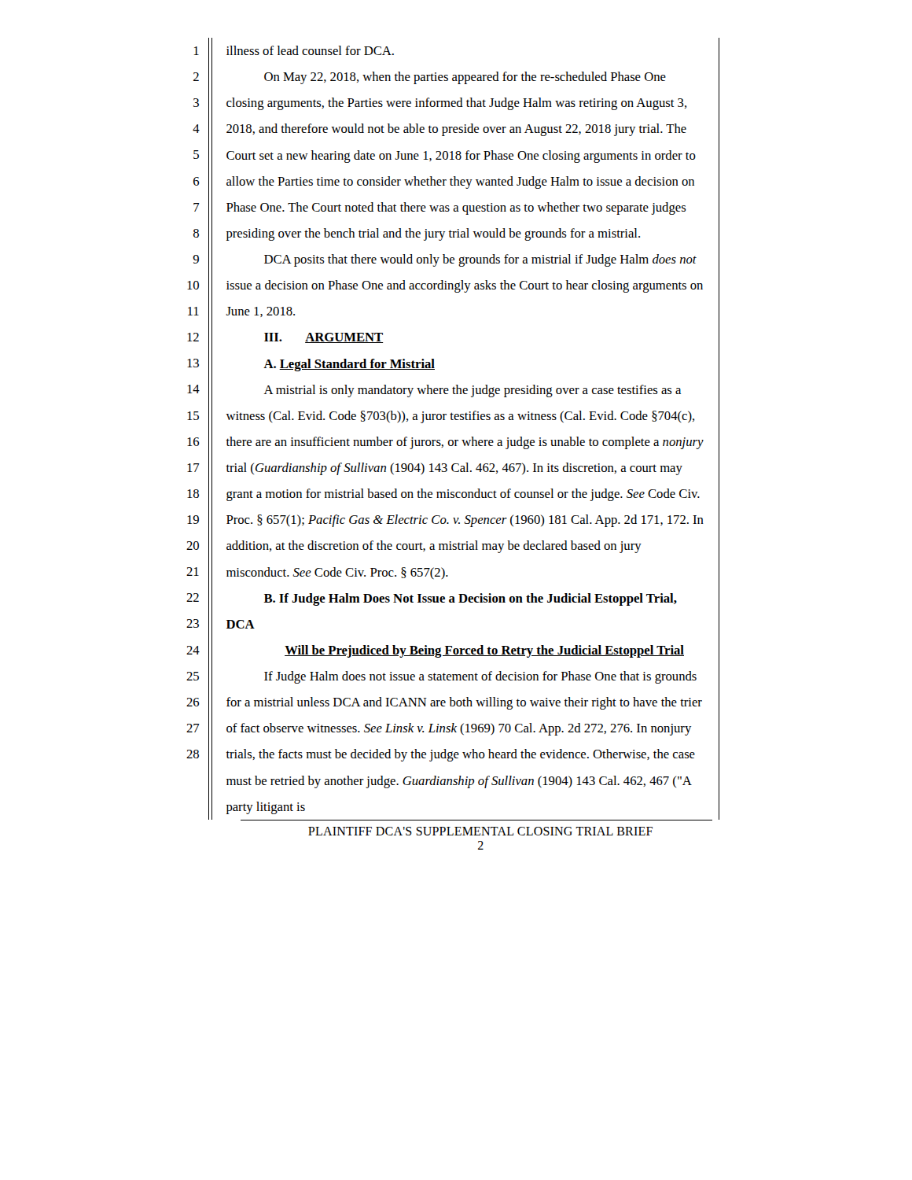1
2
3
4
5
6
7
8
9
10
11
12
13
14
15
16
17
18
19
20
21
22
23
24
25
26
27
28
illness of lead counsel for DCA.
On May 22, 2018, when the parties appeared for the re-scheduled Phase One closing arguments, the Parties were informed that Judge Halm was retiring on August 3, 2018, and therefore would not be able to preside over an August 22, 2018 jury trial. The Court set a new hearing date on June 1, 2018 for Phase One closing arguments in order to allow the Parties time to consider whether they wanted Judge Halm to issue a decision on Phase One. The Court noted that there was a question as to whether two separate judges presiding over the bench trial and the jury trial would be grounds for a mistrial.
DCA posits that there would only be grounds for a mistrial if Judge Halm does not issue a decision on Phase One and accordingly asks the Court to hear closing arguments on June 1, 2018.
III. ARGUMENT
A. Legal Standard for Mistrial
A mistrial is only mandatory where the judge presiding over a case testifies as a witness (Cal. Evid. Code §703(b)), a juror testifies as a witness (Cal. Evid. Code §704(c), there are an insufficient number of jurors, or where a judge is unable to complete a nonjury trial (Guardianship of Sullivan (1904) 143 Cal. 462, 467). In its discretion, a court may grant a motion for mistrial based on the misconduct of counsel or the judge. See Code Civ. Proc. § 657(1); Pacific Gas & Electric Co. v. Spencer (1960) 181 Cal. App. 2d 171, 172. In addition, at the discretion of the court, a mistrial may be declared based on jury misconduct. See Code Civ. Proc. § 657(2).
B. If Judge Halm Does Not Issue a Decision on the Judicial Estoppel Trial, DCA
Will be Prejudiced by Being Forced to Retry the Judicial Estoppel Trial
If Judge Halm does not issue a statement of decision for Phase One that is grounds for a mistrial unless DCA and ICANN are both willing to waive their right to have the trier of fact observe witnesses. See Linsk v. Linsk (1969) 70 Cal. App. 2d 272, 276. In nonjury trials, the facts must be decided by the judge who heard the evidence. Otherwise, the case must be retried by another judge. Guardianship of Sullivan (1904) 143 Cal. 462, 467 ("A party litigant is
PLAINTIFF DCA'S SUPPLEMENTAL CLOSING TRIAL BRIEF
2